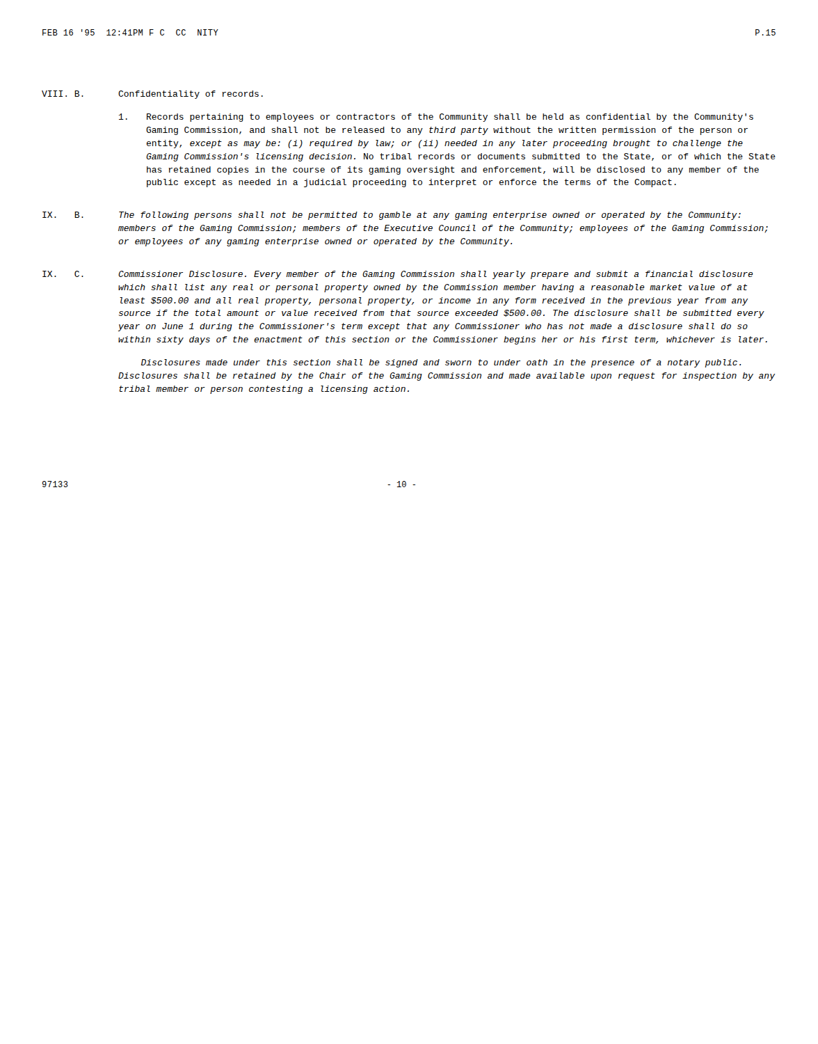FEB 16 '95 12:41PM F C CC NITY
P.15
VIII. B.
Confidentiality of records.
1.
Records pertaining to employees or contractors of the Community shall be held as confidential by the Community's Gaming Commission, and shall not be released to any third party without the written permission of the person or entity, except as may be: (i) required by law; or (ii) needed in any later proceeding brought to challenge the Gaming Commission's licensing decision. No tribal records or documents submitted to the State, or of which the State has retained copies in the course of its gaming oversight and enforcement, will be disclosed to any member of the public except as needed in a judicial proceeding to interpret or enforce the terms of the Compact.
IX. B.
The following persons shall not be permitted to gamble at any gaming enterprise owned or operated by the Community: members of the Gaming Commission; members of the Executive Council of the Community; employees of the Gaming Commission; or employees of any gaming enterprise owned or operated by the Community.
IX. C.
Commissioner Disclosure. Every member of the Gaming Commission shall yearly prepare and submit a financial disclosure which shall list any real or personal property owned by the Commission member having a reasonable market value of at least $500.00 and all real property, personal property, or income in any form received in the previous year from any source if the total amount or value received from that source exceeded $500.00. The disclosure shall be submitted every year on June 1 during the Commissioner's term except that any Commissioner who has not made a disclosure shall do so within sixty days of the enactment of this section or the Commissioner begins her or his first term, whichever is later.
Disclosures made under this section shall be signed and sworn to under oath in the presence of a notary public. Disclosures shall be retained by the Chair of the Gaming Commission and made available upon request for inspection by any tribal member or person contesting a licensing action.
97133
- 10 -